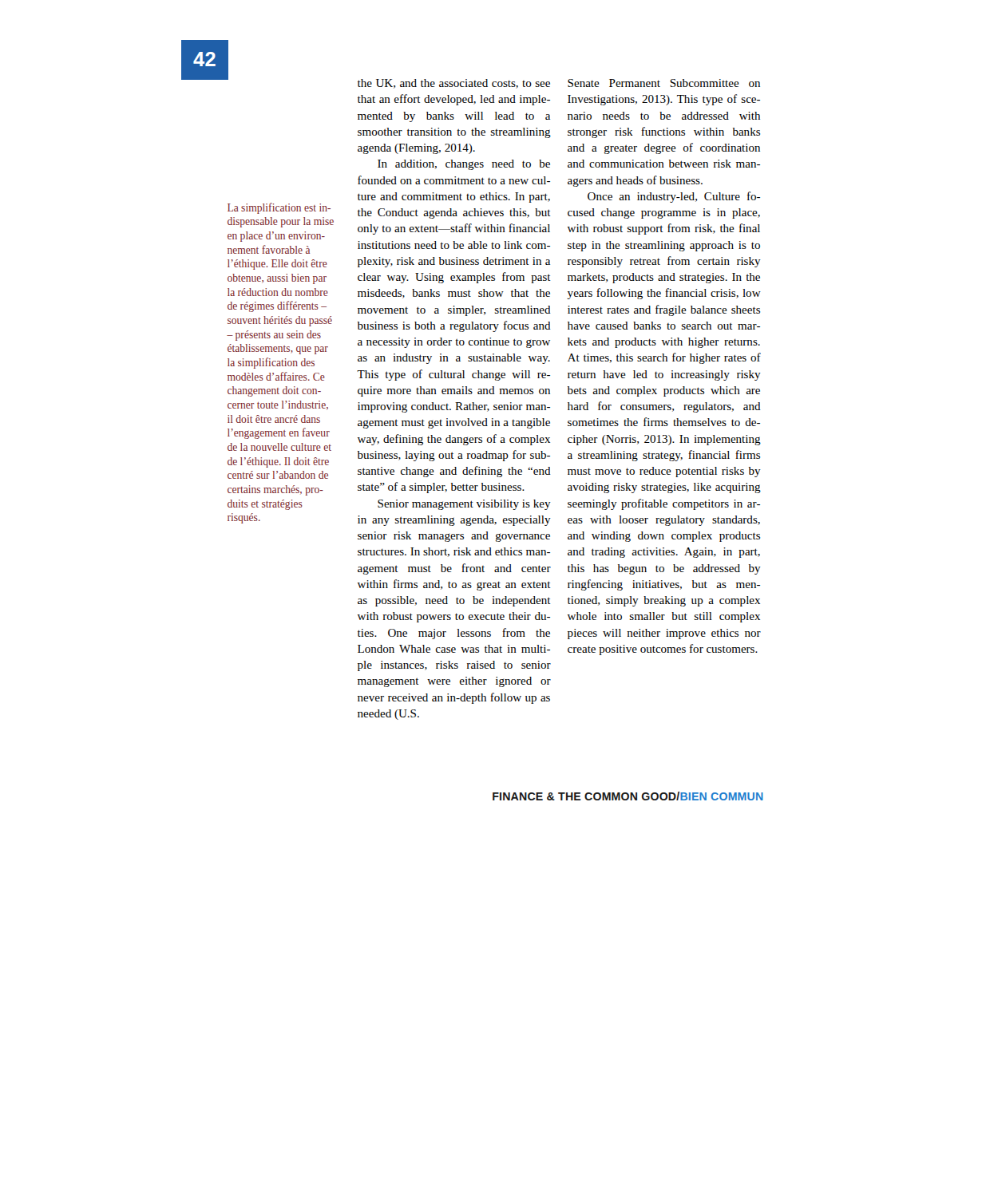42
La simplification est indispensable pour la mise en place d’un environnement favorable à l’éthique. Elle doit être obtenue, aussi bien par la réduction du nombre de régimes différents – souvent hérités du passé – présents au sein des établissements, que par la simplification des modèles d’affaires. Ce changement doit concerner toute l’industrie, il doit être ancré dans l’engagement en faveur de la nouvelle culture et de l’éthique. Il doit être centré sur l’abandon de certains marchés, produits et stratégies risqués.
the UK, and the associated costs, to see that an effort developed, led and implemented by banks will lead to a smoother transition to the streamlining agenda (Fleming, 2014).
In addition, changes need to be founded on a commitment to a new culture and commitment to ethics. In part, the Conduct agenda achieves this, but only to an extent—staff within financial institutions need to be able to link complexity, risk and business detriment in a clear way. Using examples from past misdeeds, banks must show that the movement to a simpler, streamlined business is both a regulatory focus and a necessity in order to continue to grow as an industry in a sustainable way. This type of cultural change will require more than emails and memos on improving conduct. Rather, senior management must get involved in a tangible way, defining the dangers of a complex business, laying out a roadmap for substantive change and defining the “end state” of a simpler, better business.
Senior management visibility is key in any streamlining agenda, especially senior risk managers and governance structures. In short, risk and ethics management must be front and center within firms and, to as great an extent as possible, need to be independent with robust powers to execute their duties. One major lessons from the London Whale case was that in multiple instances, risks raised to senior management were either ignored or never received an in-depth follow up as needed (U.S.
Senate Permanent Subcommittee on Investigations, 2013). This type of scenario needs to be addressed with stronger risk functions within banks and a greater degree of coordination and communication between risk managers and heads of business.
Once an industry-led, Culture focused change programme is in place, with robust support from risk, the final step in the streamlining approach is to responsibly retreat from certain risky markets, products and strategies. In the years following the financial crisis, low interest rates and fragile balance sheets have caused banks to search out markets and products with higher returns. At times, this search for higher rates of return have led to increasingly risky bets and complex products which are hard for consumers, regulators, and sometimes the firms themselves to decipher (Norris, 2013). In implementing a streamlining strategy, financial firms must move to reduce potential risks by avoiding risky strategies, like acquiring seemingly profitable competitors in areas with looser regulatory standards, and winding down complex products and trading activities. Again, in part, this has begun to be addressed by ringfencing initiatives, but as mentioned, simply breaking up a complex whole into smaller but still complex pieces will neither improve ethics nor create positive outcomes for customers.
FINANCE & THE COMMON GOOD/BIEN COMMUN